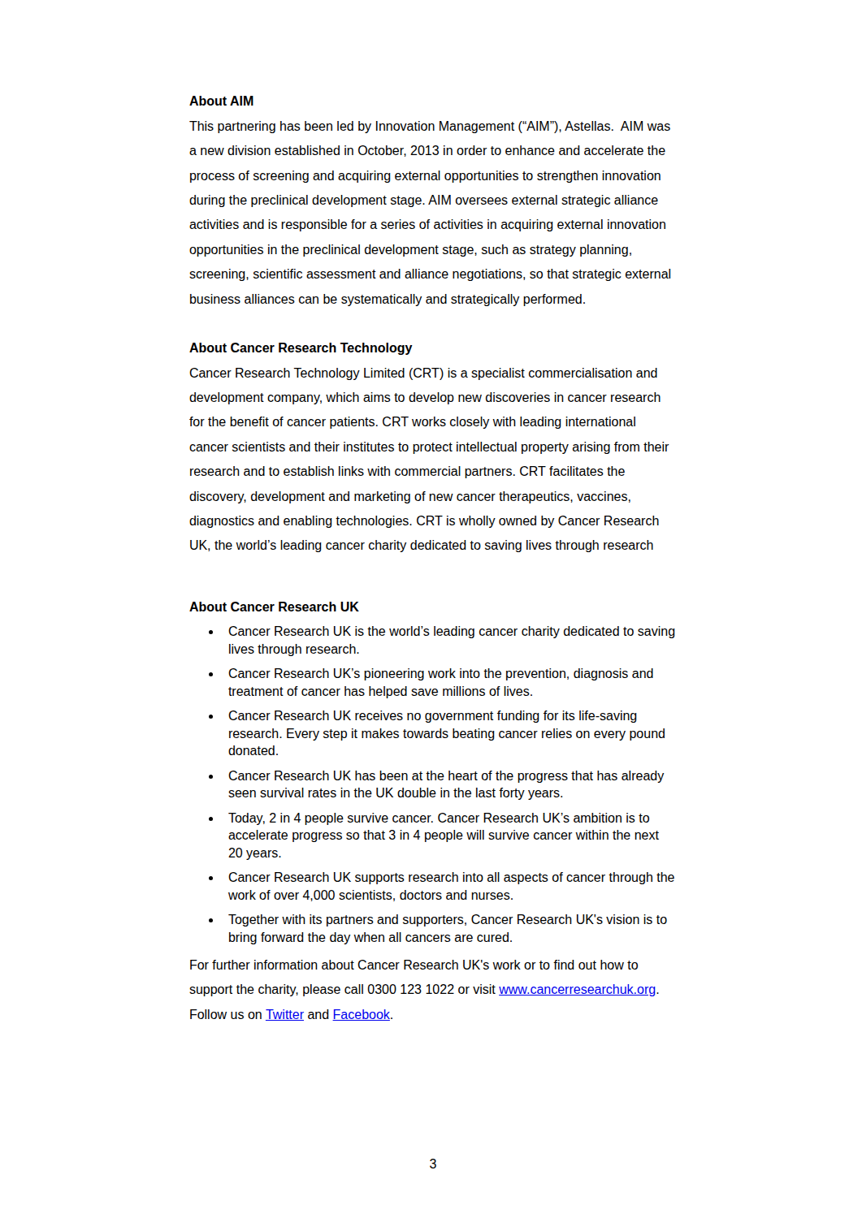About AIM
This partnering has been led by Innovation Management (“AIM”), Astellas. AIM was a new division established in October, 2013 in order to enhance and accelerate the process of screening and acquiring external opportunities to strengthen innovation during the preclinical development stage. AIM oversees external strategic alliance activities and is responsible for a series of activities in acquiring external innovation opportunities in the preclinical development stage, such as strategy planning, screening, scientific assessment and alliance negotiations, so that strategic external business alliances can be systematically and strategically performed.
About Cancer Research Technology
Cancer Research Technology Limited (CRT) is a specialist commercialisation and development company, which aims to develop new discoveries in cancer research for the benefit of cancer patients. CRT works closely with leading international cancer scientists and their institutes to protect intellectual property arising from their research and to establish links with commercial partners. CRT facilitates the discovery, development and marketing of new cancer therapeutics, vaccines, diagnostics and enabling technologies. CRT is wholly owned by Cancer Research UK, the world’s leading cancer charity dedicated to saving lives through research
About Cancer Research UK
Cancer Research UK is the world’s leading cancer charity dedicated to saving lives through research.
Cancer Research UK’s pioneering work into the prevention, diagnosis and treatment of cancer has helped save millions of lives.
Cancer Research UK receives no government funding for its life-saving research. Every step it makes towards beating cancer relies on every pound donated.
Cancer Research UK has been at the heart of the progress that has already seen survival rates in the UK double in the last forty years.
Today, 2 in 4 people survive cancer. Cancer Research UK’s ambition is to accelerate progress so that 3 in 4 people will survive cancer within the next 20 years.
Cancer Research UK supports research into all aspects of cancer through the work of over 4,000 scientists, doctors and nurses.
Together with its partners and supporters, Cancer Research UK's vision is to bring forward the day when all cancers are cured.
For further information about Cancer Research UK's work or to find out how to support the charity, please call 0300 123 1022 or visit www.cancerresearchuk.org. Follow us on Twitter and Facebook.
3